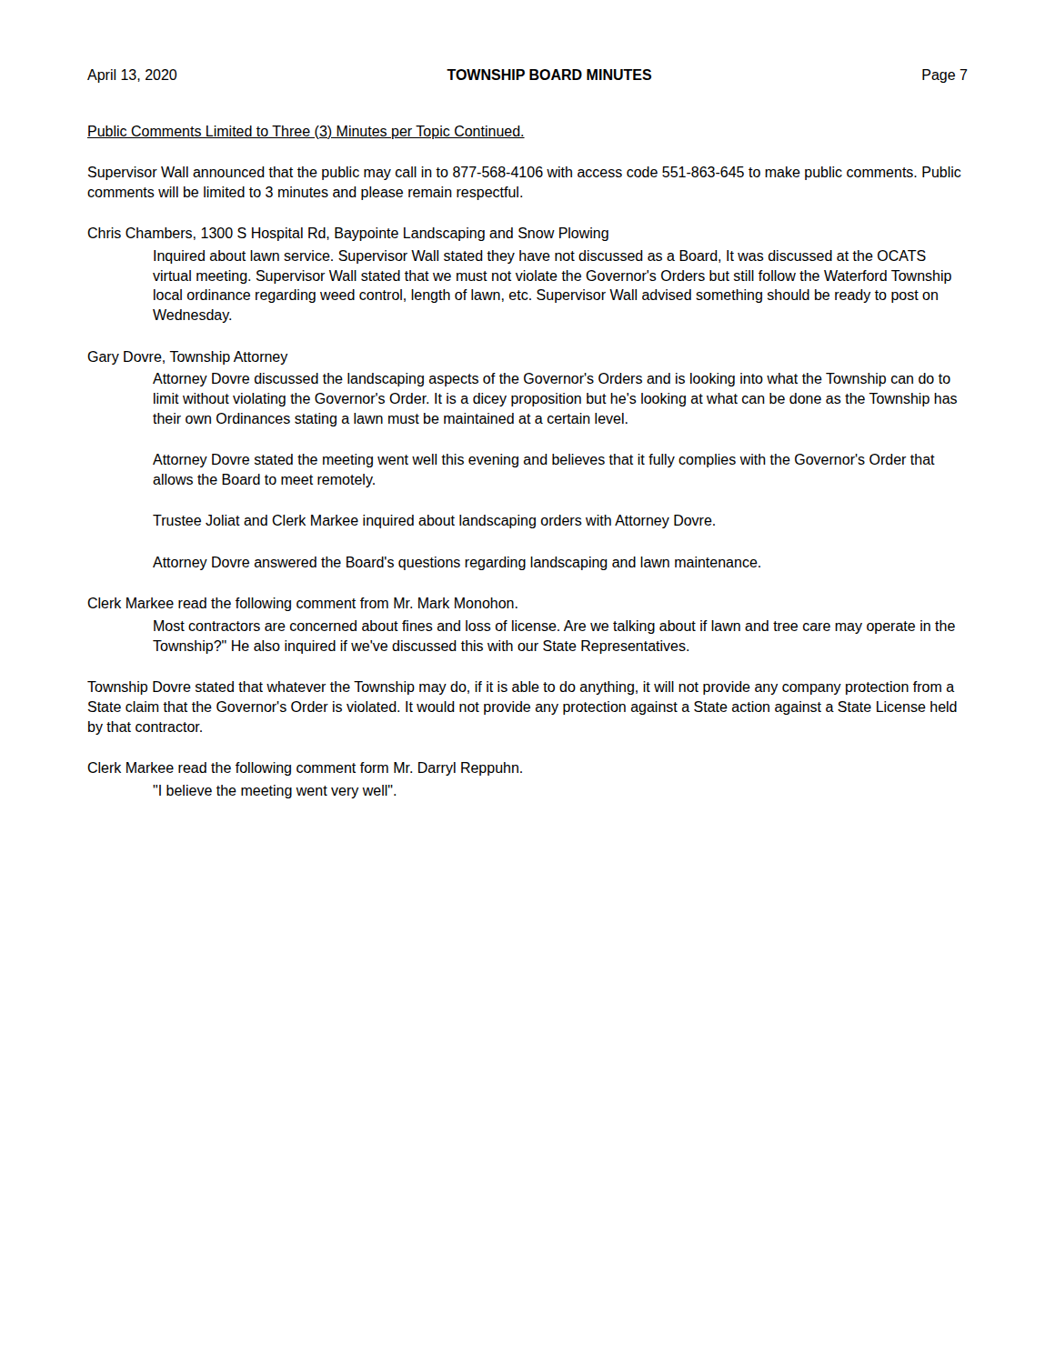April 13, 2020 TOWNSHIP BOARD MINUTES Page 7
Public Comments Limited to Three (3) Minutes per Topic Continued.
Supervisor Wall announced that the public may call in to 877-568-4106 with access code 551-863-645 to make public comments. Public comments will be limited to 3 minutes and please remain respectful.
Chris Chambers, 1300 S Hospital Rd, Baypointe Landscaping and Snow Plowing
Inquired about lawn service. Supervisor Wall stated they have not discussed as a Board, It was discussed at the OCATS virtual meeting. Supervisor Wall stated that we must not violate the Governor's Orders but still follow the Waterford Township local ordinance regarding weed control, length of lawn, etc. Supervisor Wall advised something should be ready to post on Wednesday.
Gary Dovre, Township Attorney
Attorney Dovre discussed the landscaping aspects of the Governor's Orders and is looking into what the Township can do to limit without violating the Governor's Order. It is a dicey proposition but he's looking at what can be done as the Township has their own Ordinances stating a lawn must be maintained at a certain level.
Attorney Dovre stated the meeting went well this evening and believes that it fully complies with the Governor's Order that allows the Board to meet remotely.
Trustee Joliat and Clerk Markee inquired about landscaping orders with Attorney Dovre.
Attorney Dovre answered the Board's questions regarding landscaping and lawn maintenance.
Clerk Markee read the following comment from Mr. Mark Monohon.
Most contractors are concerned about fines and loss of license. Are we talking about if lawn and tree care may operate in the Township?" He also inquired if we've discussed this with our State Representatives.
Township Dovre stated that whatever the Township may do, if it is able to do anything, it will not provide any company protection from a State claim that the Governor's Order is violated. It would not provide any protection against a State action against a State License held by that contractor.
Clerk Markee read the following comment form Mr. Darryl Reppuhn.
"I believe the meeting went very well".